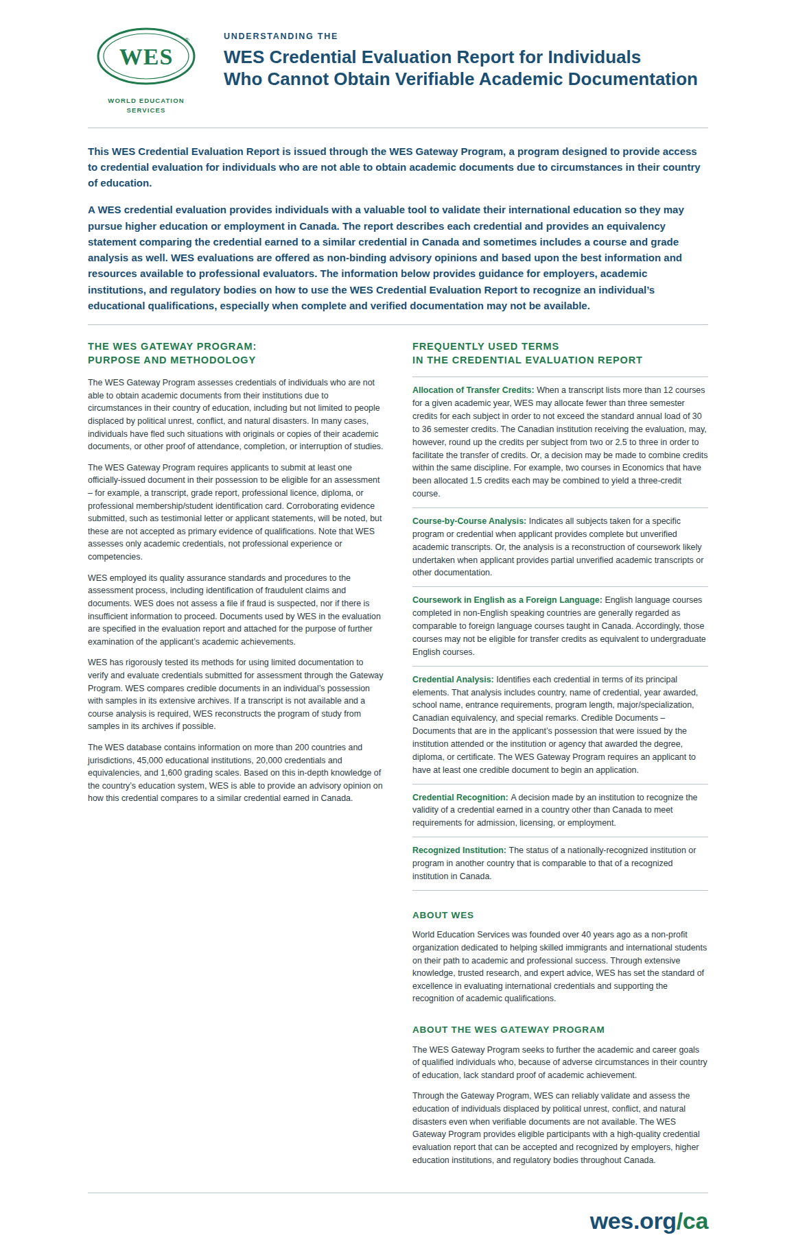WES ®
WORLD EDUCATION SERVICES
Understanding the
WES Credential Evaluation Report for Individuals
Who Cannot Obtain Verifiable Academic Documentation
This WES Credential Evaluation Report is issued through the WES Gateway Program, a program designed to provide access to credential evaluation for individuals who are not able to obtain academic documents due to circumstances in their country of education.
A WES credential evaluation provides individuals with a valuable tool to validate their international education so they may pursue higher education or employment in Canada. The report describes each credential and provides an equivalency statement comparing the credential earned to a similar credential in Canada and sometimes includes a course and grade analysis as well. WES evaluations are offered as non-binding advisory opinions and based upon the best information and resources available to professional evaluators. The information below provides guidance for employers, academic institutions, and regulatory bodies on how to use the WES Credential Evaluation Report to recognize an individual’s educational qualifications, especially when complete and verified documentation may not be available.
The WES Gateway Program:
Purpose and Methodology
The WES Gateway Program assesses credentials of individuals who are not able to obtain academic documents from their institutions due to circumstances in their country of education, including but not limited to people displaced by political unrest, conflict, and natural disasters. In many cases, individuals have fled such situations with originals or copies of their academic documents, or other proof of attendance, completion, or interruption of studies.
The WES Gateway Program requires applicants to submit at least one officially-issued document in their possession to be eligible for an assessment – for example, a transcript, grade report, professional licence, diploma, or professional membership/student identification card. Corroborating evidence submitted, such as testimonial letter or applicant statements, will be noted, but these are not accepted as primary evidence of qualifications. Note that WES assesses only academic credentials, not professional experience or competencies.
WES employed its quality assurance standards and procedures to the assessment process, including identification of fraudulent claims and documents. WES does not assess a file if fraud is suspected, nor if there is insufficient information to proceed. Documents used by WES in the evaluation are specified in the evaluation report and attached for the purpose of further examination of the applicant’s academic achievements.
WES has rigorously tested its methods for using limited documentation to verify and evaluate credentials submitted for assessment through the Gateway Program. WES compares credible documents in an individual’s possession with samples in its extensive archives. If a transcript is not available and a course analysis is required, WES reconstructs the program of study from samples in its archives if possible.
The WES database contains information on more than 200 countries and jurisdictions, 45,000 educational institutions, 20,000 credentials and equivalencies, and 1,600 grading scales. Based on this in-depth knowledge of the country’s education system, WES is able to provide an advisory opinion on how this credential compares to a similar credential earned in Canada.
Frequently Used Terms
in the Credential Evaluation Report
Allocation of Transfer Credits:
When a transcript lists more than 12 courses for a given academic year, WES may allocate fewer than three semester credits for each subject in order to not exceed the standard annual load of 30 to 36 semester credits. The Canadian institution receiving the evaluation, may, however, round up the credits per subject from two or 2.5 to three in order to facilitate the transfer of credits. Or, a decision may be made to combine credits within the same discipline. For example, two courses in Economics that have been allocated 1.5 credits each may be combined to yield a three-credit course.
Course-by-Course Analysis:
Indicates all subjects taken for a specific program or credential when applicant provides complete but unverified academic transcripts. Or, the analysis is a reconstruction of coursework likely undertaken when applicant provides partial unverified academic transcripts or other documentation.
Coursework in English as a Foreign Language:
English language courses completed in non-English speaking countries are generally regarded as comparable to foreign language courses taught in Canada. Accordingly, those courses may not be eligible for transfer credits as equivalent to undergraduate English courses.
Credential Analysis:
Identifies each credential in terms of its principal elements. That analysis includes country, name of credential, year awarded, school name, entrance requirements, program length, major/specialization, Canadian equivalency, and special remarks. Credible Documents – Documents that are in the applicant’s possession that were issued by the institution attended or the institution or agency that awarded the degree, diploma, or certificate. The WES Gateway Program requires an applicant to have at least one credible document to begin an application.
Credential Recognition:
A decision made by an institution to recognize the validity of a credential earned in a country other than Canada to meet requirements for admission, licensing, or employment.
Recognized Institution:
The status of a nationally-recognized institution or program in another country that is comparable to that of a recognized institution in Canada.
About WES
World Education Services was founded over 40 years ago as a non-profit organization dedicated to helping skilled immigrants and international students on their path to academic and professional success. Through extensive knowledge, trusted research, and expert advice, WES has set the standard of excellence in evaluating international credentials and supporting the recognition of academic qualifications.
About the WES Gateway Program
The WES Gateway Program seeks to further the academic and career goals of qualified individuals who, because of adverse circumstances in their country of education, lack standard proof of academic achievement.
Through the Gateway Program, WES can reliably validate and assess the education of individuals displaced by political unrest, conflict, and natural disasters even when verifiable documents are not available. The WES Gateway Program provides eligible participants with a high-quality credential evaluation report that can be accepted and recognized by employers, higher education institutions, and regulatory bodies throughout Canada.
wes.org/ca